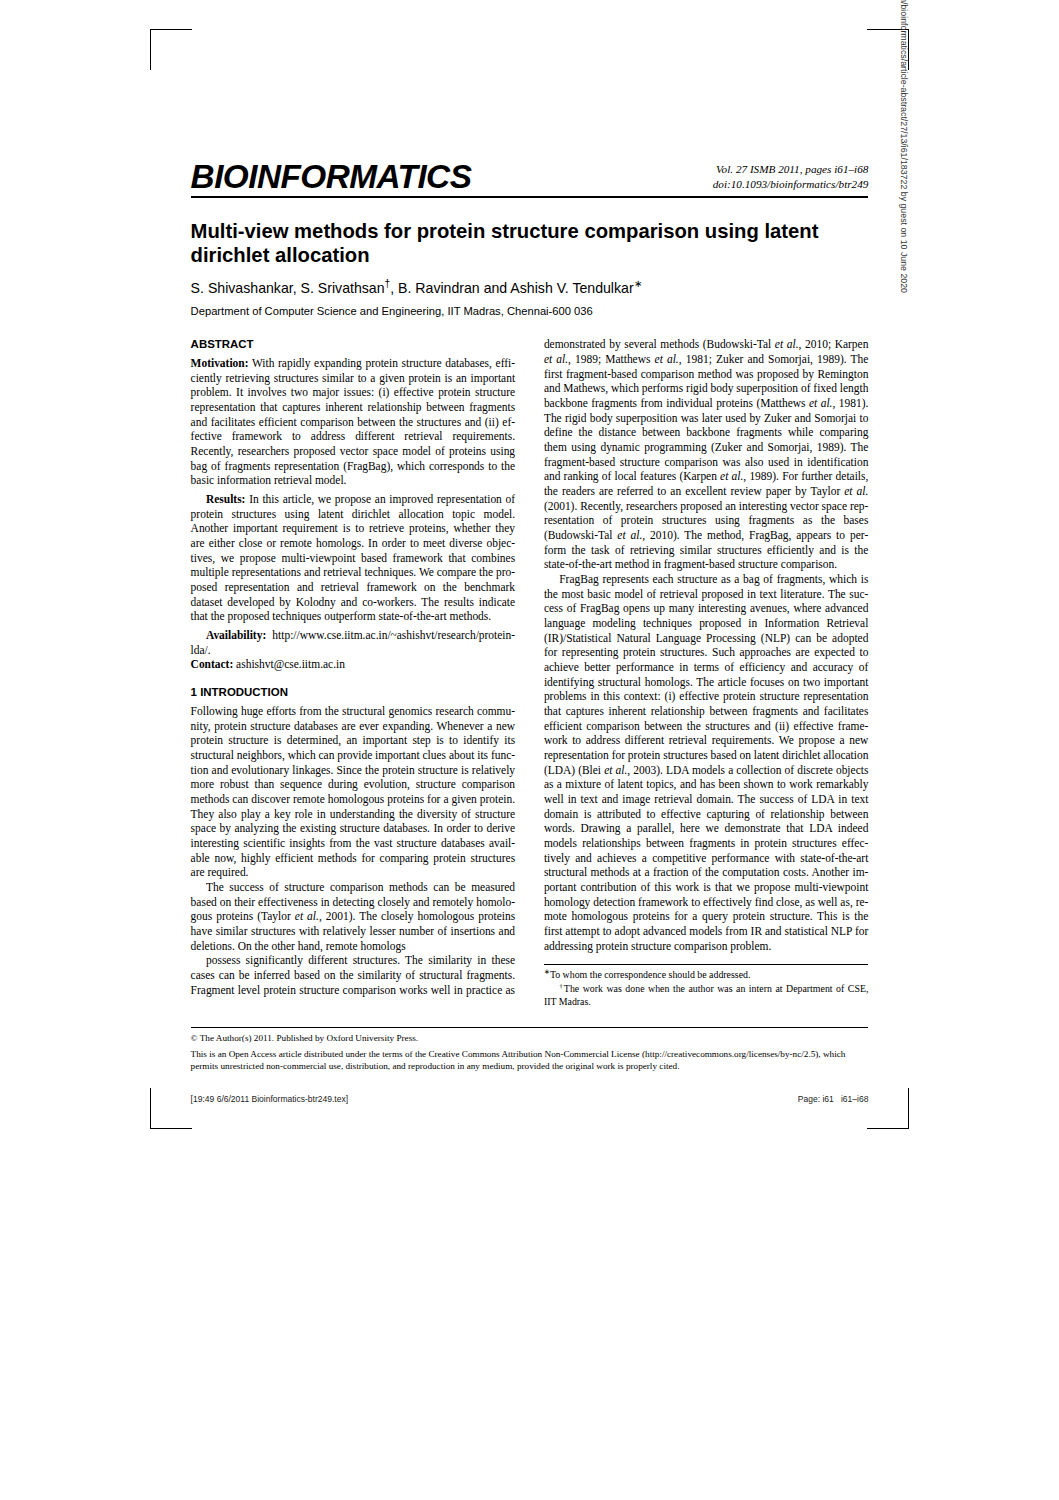Downloaded from https://academic.oup.com/bioinformatics/article-abstract/27/13/i61/183722 by guest on 10 June 2020
BIOINFORMATICS
Vol. 27 ISMB 2011, pages i61–i68
doi:10.1093/bioinformatics/btr249
Multi-view methods for protein structure comparison using latent dirichlet allocation
S. Shivashankar, S. Srivathsan†, B. Ravindran and Ashish V. Tendulkar∗
Department of Computer Science and Engineering, IIT Madras, Chennai-600 036
Abstract
Motivation: With rapidly expanding protein structure databases, efficiently retrieving structures similar to a given protein is an important problem. It involves two major issues: (i) effective protein structure representation that captures inherent relationship between fragments and facilitates efficient comparison between the structures and (ii) effective framework to address different retrieval requirements. Recently, researchers proposed vector space model of proteins using bag of fragments representation (FragBag), which corresponds to the basic information retrieval model.
Results: In this article, we propose an improved representation of protein structures using latent dirichlet allocation topic model. Another important requirement is to retrieve proteins, whether they are either close or remote homologs. In order to meet diverse objectives, we propose multi-viewpoint based framework that combines multiple representations and retrieval techniques. We compare the proposed representation and retrieval framework on the benchmark dataset developed by Kolodny and co-workers. The results indicate that the proposed techniques outperform state-of-the-art methods.
Availability: http://www.cse.iitm.ac.in/~ashishvt/research/protein-lda/.
Contact: ashishvt@cse.iitm.ac.in
1 Introduction
Following huge efforts from the structural genomics research community, protein structure databases are ever expanding. Whenever a new protein structure is determined, an important step is to identify its structural neighbors, which can provide important clues about its function and evolutionary linkages. Since the protein structure is relatively more robust than sequence during evolution, structure comparison methods can discover remote homologous proteins for a given protein. They also play a key role in understanding the diversity of structure space by analyzing the existing structure databases. In order to derive interesting scientific insights from the vast structure databases available now, highly efficient methods for comparing protein structures are required.
The success of structure comparison methods can be measured based on their effectiveness in detecting closely and remotely homologous proteins (Taylor et al., 2001). The closely homologous proteins have similar structures with relatively lesser number of insertions and deletions. On the other hand, remote homologs
possess significantly different structures. The similarity in these cases can be inferred based on the similarity of structural fragments. Fragment level protein structure comparison works well in practice as demonstrated by several methods (Budowski-Tal et al., 2010; Karpen et al., 1989; Matthews et al., 1981; Zuker and Somorjai, 1989). The first fragment-based comparison method was proposed by Remington and Mathews, which performs rigid body superposition of fixed length backbone fragments from individual proteins (Matthews et al., 1981). The rigid body superposition was later used by Zuker and Somorjai to define the distance between backbone fragments while comparing them using dynamic programming (Zuker and Somorjai, 1989). The fragment-based structure comparison was also used in identification and ranking of local features (Karpen et al., 1989). For further details, the readers are referred to an excellent review paper by Taylor et al. (2001). Recently, researchers proposed an interesting vector space representation of protein structures using fragments as the bases (Budowski-Tal et al., 2010). The method, FragBag, appears to perform the task of retrieving similar structures efficiently and is the state-of-the-art method in fragment-based structure comparison.
FragBag represents each structure as a bag of fragments, which is the most basic model of retrieval proposed in text literature. The success of FragBag opens up many interesting avenues, where advanced language modeling techniques proposed in Information Retrieval (IR)/Statistical Natural Language Processing (NLP) can be adopted for representing protein structures. Such approaches are expected to achieve better performance in terms of efficiency and accuracy of identifying structural homologs. The article focuses on two important problems in this context: (i) effective protein structure representation that captures inherent relationship between fragments and facilitates efficient comparison between the structures and (ii) effective framework to address different retrieval requirements. We propose a new representation for protein structures based on latent dirichlet allocation (LDA) (Blei et al., 2003). LDA models a collection of discrete objects as a mixture of latent topics, and has been shown to work remarkably well in text and image retrieval domain. The success of LDA in text domain is attributed to effective capturing of relationship between words. Drawing a parallel, here we demonstrate that LDA indeed models relationships between fragments in protein structures effectively and achieves a competitive performance with state-of-the-art structural methods at a fraction of the computation costs. Another important contribution of this work is that we propose multi-viewpoint homology detection framework to effectively find close, as well as, remote homologous proteins for a query protein structure. This is the first attempt to adopt advanced models from IR and statistical NLP for addressing protein structure comparison problem.
∗To whom the correspondence should be addressed.
†The work was done when the author was an intern at Department of CSE, IIT Madras.
© The Author(s) 2011. Published by Oxford University Press.
This is an Open Access article distributed under the terms of the Creative Commons Attribution Non-Commercial License (http://creativecommons.org/licenses/by-nc/2.5), which permits unrestricted non-commercial use, distribution, and reproduction in any medium, provided the original work is properly cited.
[19:49 6/6/2011 Bioinformatics-btr249.tex]
Page: i61 i61–i68